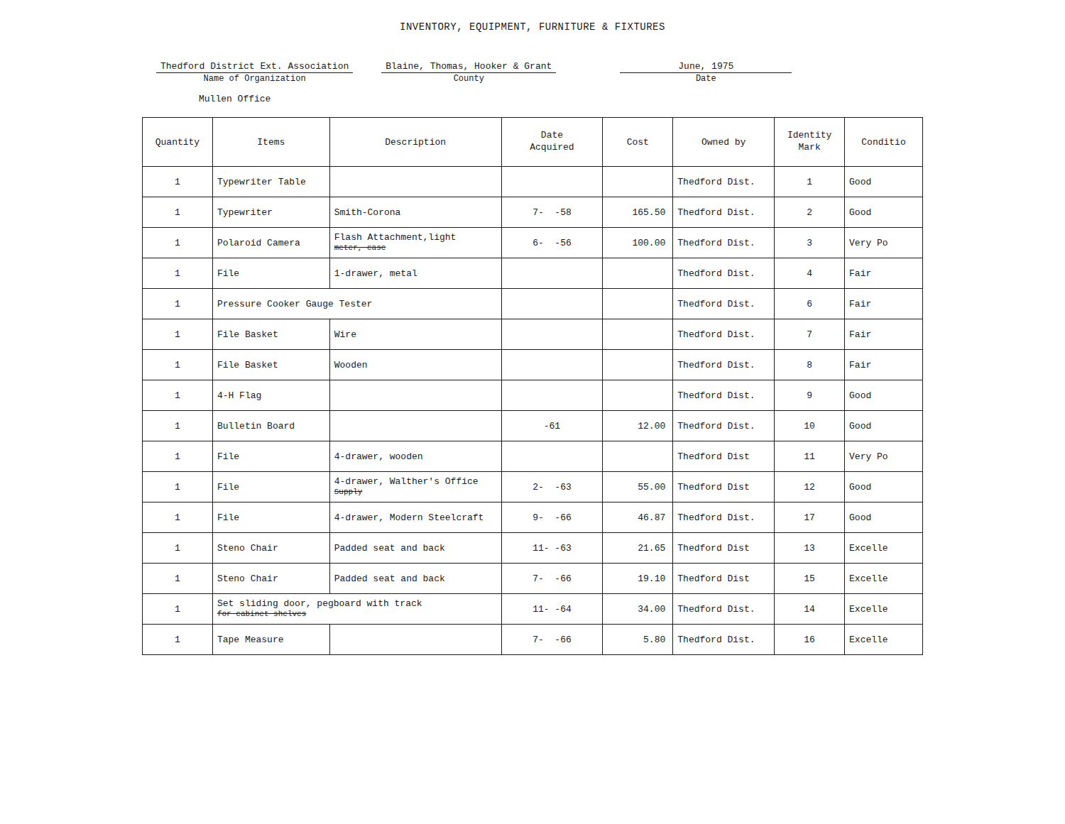INVENTORY, EQUIPMENT, FURNITURE & FIXTURES
Thedford District Ext. Association Name of Organization
Blaine, Thomas, Hooker & Grant County
June, 1975 Date
Mullen Office
| Quantity | Items | Description | Date Acquired | Cost | Owned by | Identity Mark | Conditio |
| --- | --- | --- | --- | --- | --- | --- | --- |
| 1 | Typewriter Table | | | | Thedford Dist. | 1 | Good |
| 1 | Typewriter | Smith-Corona | 7- -58 | 165.50 | Thedford Dist. | 2 | Good |
| 1 | Polaroid Camera | Flash Attachment,light meter, case | 6- -56 | 100.00 | Thedford Dist. | 3 | Very Po |
| 1 | File | 1-drawer, metal | | | Thedford Dist. | 4 | Fair |
| 1 | Pressure Cooker Gauge Tester | | | Thedford Dist. | 6 | Fair |
| 1 | File Basket | Wire | | | Thedford Dist. | 7 | Fair |
| 1 | File Basket | Wooden | | | Thedford Dist. | 8 | Fair |
| 1 | 4-H Flag | | | | Thedford Dist. | 9 | Good |
| 1 | Bulletin Board | | -61 | 12.00 | Thedford Dist. | 10 | Good |
| 1 | File | 4-drawer, wooden | | | Thedford Dist | 11 | Very Po |
| 1 | File | 4-drawer, Walther's Office Supply | 2- -63 | 55.00 | Thedford Dist | 12 | Good |
| 1 | File | 4-drawer, Modern Steelcraft | 9- -66 | 46.87 | Thedford Dist. | 17 | Good |
| 1 | Steno Chair | Padded seat and back | 11- -63 | 21.65 | Thedford Dist | 13 | Excelle |
| 1 | Steno Chair | Padded seat and back | 7- -66 | 19.10 | Thedford Dist | 15 | Excelle |
| 1 | Set sliding door, pegboard with track for cabinet shelves | 11- -64 | 34.00 | Thedford Dist. | 14 | Excelle |
| 1 | Tape Measure | | 7- -66 | 5.80 | Thedford Dist. | 16 | Excelle |